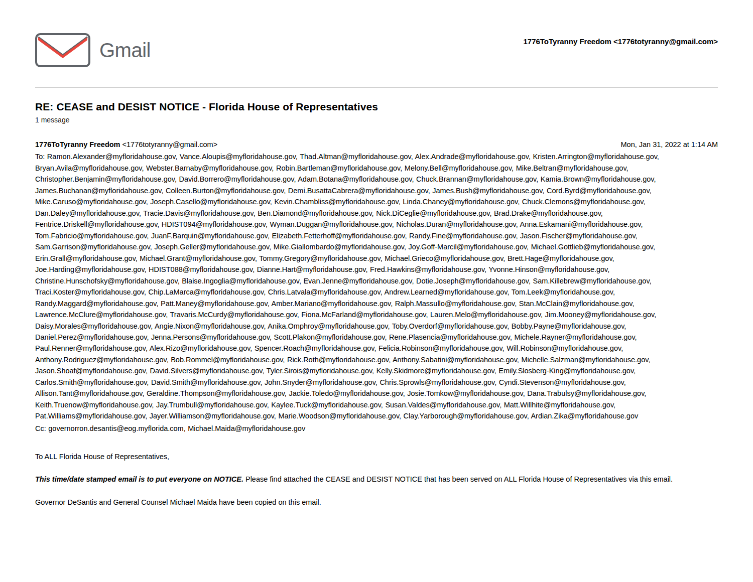Gmail
1776ToTyranny Freedom <1776totyranny@gmail.com>
RE: CEASE and DESIST NOTICE - Florida House of Representatives
1 message
1776ToTyranny Freedom <1776totyranny@gmail.com>
Mon, Jan 31, 2022 at 1:14 AM
To: Ramon.Alexander@myfloridahouse.gov, Vance.Aloupis@myfloridahouse.gov, Thad.Altman@myfloridahouse.gov, Alex.Andrade@myfloridahouse.gov, Kristen.Arrington@myfloridahouse.gov, Bryan.Avila@myfloridahouse.gov, Webster.Barnaby@myfloridahouse.gov, Robin.Bartleman@myfloridahouse.gov, Melony.Bell@myfloridahouse.gov, Mike.Beltran@myfloridahouse.gov, Christopher.Benjamin@myfloridahouse.gov, David.Borrero@myfloridahouse.gov, Adam.Botana@myfloridahouse.gov, Chuck.Brannan@myfloridahouse.gov, Kamia.Brown@myfloridahouse.gov, James.Buchanan@myfloridahouse.gov, Colleen.Burton@myfloridahouse.gov, Demi.BusattaCabrera@myfloridahouse.gov, James.Bush@myfloridahouse.gov, Cord.Byrd@myfloridahouse.gov, Mike.Caruso@myfloridahouse.gov, Joseph.Casello@myfloridahouse.gov, Kevin.Chambliss@myfloridahouse.gov, Linda.Chaney@myfloridahouse.gov, Chuck.Clemons@myfloridahouse.gov, Dan.Daley@myfloridahouse.gov, Tracie.Davis@myfloridahouse.gov, Ben.Diamond@myfloridahouse.gov, Nick.DiCeglie@myfloridahouse.gov, Brad.Drake@myfloridahouse.gov, Fentrice.Driskell@myfloridahouse.gov, HDIST094@myfloridahouse.gov, Wyman.Duggan@myfloridahouse.gov, Nicholas.Duran@myfloridahouse.gov, Anna.Eskamani@myfloridahouse.gov, Tom.Fabricio@myfloridahouse.gov, JuanF.Barquin@myfloridahouse.gov, Elizabeth.Fetterhoff@myfloridahouse.gov, Randy.Fine@myfloridahouse.gov, Jason.Fischer@myfloridahouse.gov, Sam.Garrison@myfloridahouse.gov, Joseph.Geller@myfloridahouse.gov, Mike.Giallombardo@myfloridahouse.gov, Joy.Goff-Marcil@myfloridahouse.gov, Michael.Gottlieb@myfloridahouse.gov, Erin.Grall@myfloridahouse.gov, Michael.Grant@myfloridahouse.gov, Tommy.Gregory@myfloridahouse.gov, Michael.Grieco@myfloridahouse.gov, Brett.Hage@myfloridahouse.gov, Joe.Harding@myfloridahouse.gov, HDIST088@myfloridahouse.gov, Dianne.Hart@myfloridahouse.gov, Fred.Hawkins@myfloridahouse.gov, Yvonne.Hinson@myfloridahouse.gov, Christine.Hunschofsky@myfloridahouse.gov, Blaise.Ingoglia@myfloridahouse.gov, Evan.Jenne@myfloridahouse.gov, Dotie.Joseph@myfloridahouse.gov, Sam.Killebrew@myfloridahouse.gov, Traci.Koster@myfloridahouse.gov, Chip.LaMarca@myfloridahouse.gov, Chris.Latvala@myfloridahouse.gov, Andrew.Learned@myfloridahouse.gov, Tom.Leek@myfloridahouse.gov, Randy.Maggard@myfloridahouse.gov, Patt.Maney@myfloridahouse.gov, Amber.Mariano@myfloridahouse.gov, Ralph.Massullo@myfloridahouse.gov, Stan.McClain@myfloridahouse.gov, Lawrence.McClure@myfloridahouse.gov, Travaris.McCurdy@myfloridahouse.gov, Fiona.McFarland@myfloridahouse.gov, Lauren.Melo@myfloridahouse.gov, Jim.Mooney@myfloridahouse.gov, Daisy.Morales@myfloridahouse.gov, Angie.Nixon@myfloridahouse.gov, Anika.Omphroy@myfloridahouse.gov, Toby.Overdorf@myfloridahouse.gov, Bobby.Payne@myfloridahouse.gov, Daniel.Perez@myfloridahouse.gov, Jenna.Persons@myfloridahouse.gov, Scott.Plakon@myfloridahouse.gov, Rene.Plasencia@myfloridahouse.gov, Michele.Rayner@myfloridahouse.gov, Paul.Renner@myfloridahouse.gov, Alex.Rizo@myfloridahouse.gov, Spencer.Roach@myfloridahouse.gov, Felicia.Robinson@myfloridahouse.gov, Will.Robinson@myfloridahouse.gov, Anthony.Rodriguez@myfloridahouse.gov, Bob.Rommel@myfloridahouse.gov, Rick.Roth@myfloridahouse.gov, Anthony.Sabatini@myfloridahouse.gov, Michelle.Salzman@myfloridahouse.gov, Jason.Shoaf@myfloridahouse.gov, David.Silvers@myfloridahouse.gov, Tyler.Sirois@myfloridahouse.gov, Kelly.Skidmore@myfloridahouse.gov, Emily.Slosberg-King@myfloridahouse.gov, Carlos.Smith@myfloridahouse.gov, David.Smith@myfloridahouse.gov, John.Snyder@myfloridahouse.gov, Chris.Sprowls@myfloridahouse.gov, Cyndi.Stevenson@myfloridahouse.gov, Allison.Tant@myfloridahouse.gov, Geraldine.Thompson@myfloridahouse.gov, Jackie.Toledo@myfloridahouse.gov, Josie.Tomkow@myfloridahouse.gov, Dana.Trabulsy@myfloridahouse.gov, Keith.Truenow@myfloridahouse.gov, Jay.Trumbull@myfloridahouse.gov, Kaylee.Tuck@myfloridahouse.gov, Susan.Valdes@myfloridahouse.gov, Matt.Willhite@myfloridahouse.gov, Pat.Williams@myfloridahouse.gov, Jayer.Williamson@myfloridahouse.gov, Marie.Woodson@myfloridahouse.gov, Clay.Yarborough@myfloridahouse.gov, Ardian.Zika@myfloridahouse.gov
Cc: governorron.desantis@eog.myflorida.com, Michael.Maida@myfloridahouse.gov
To ALL Florida House of Representatives,
This time/date stamped email is to put everyone on NOTICE. Please find attached the CEASE and DESIST NOTICE that has been served on ALL Florida House of Representatives via this email.
Governor DeSantis and General Counsel Michael Maida have been copied on this email.